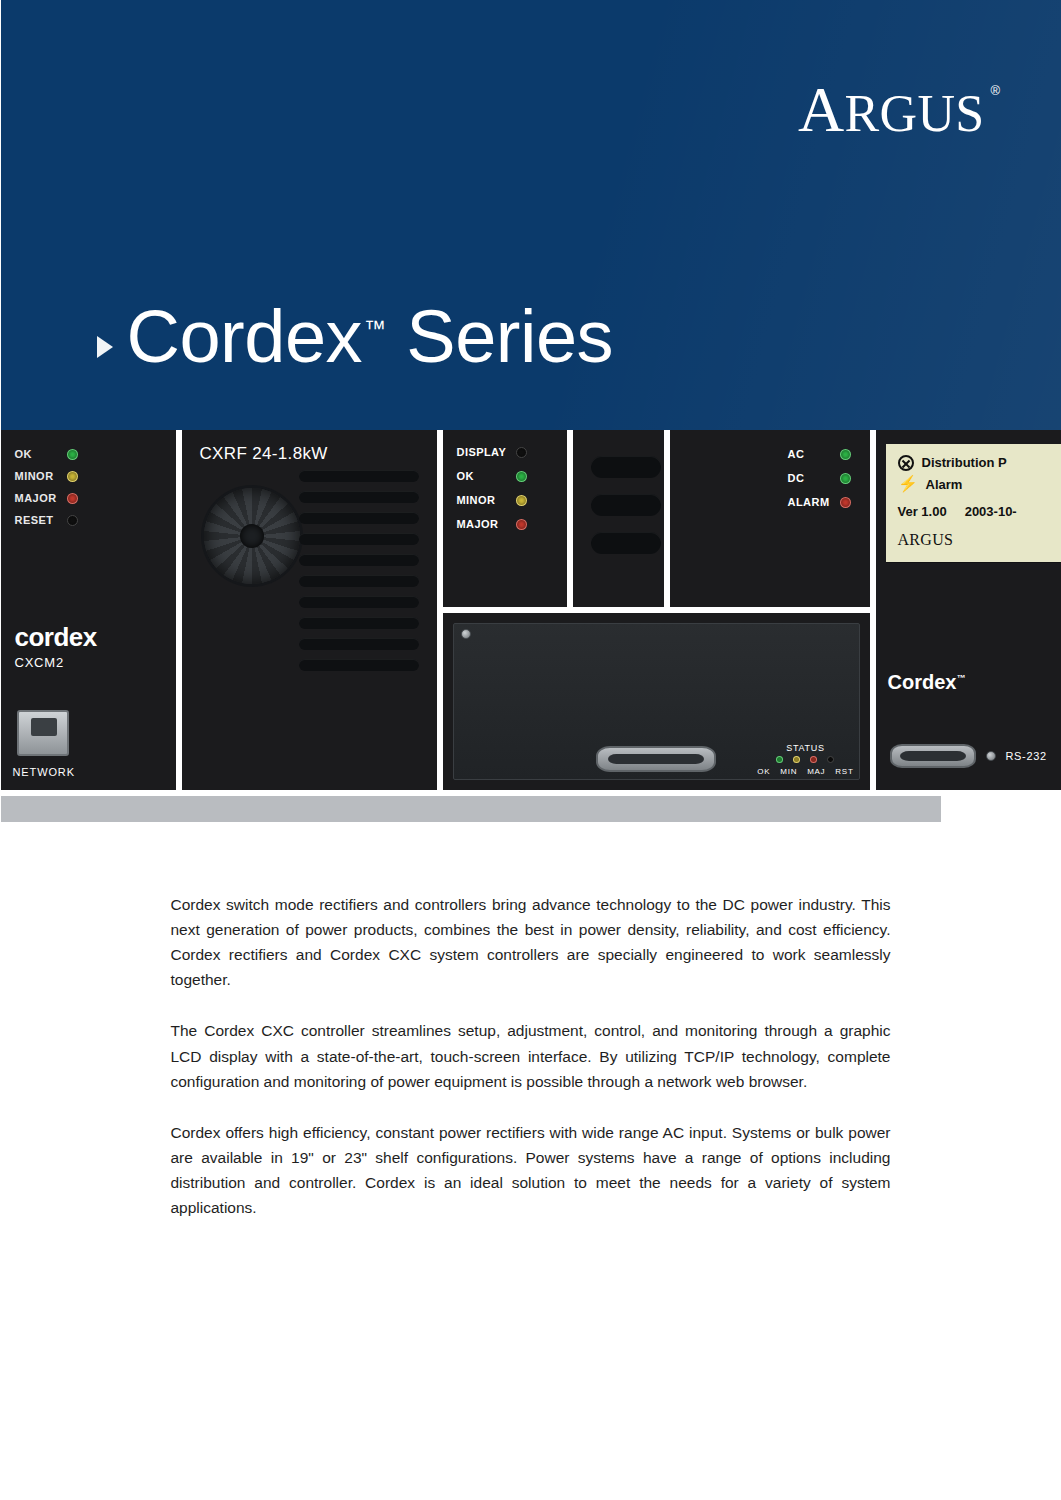ARGUS ®
Cordex™ Series
OK MINOR MAJOR RESET
cordex
CXCM2
NETWORK
CXRF 24-1.8kW
DISPLAY OK MINOR MAJOR
AC DC ALARM
STATUS
OK MIN MAJ RST
Distribution P
⚡Alarm
Ver 1.002003-10-
ARGUS
Cordex™
RS-232
Cordex switch mode rectifiers and controllers bring advance technology to the DC power industry. This next generation of power products, combines the best in power density, reliability, and cost efficiency. Cordex rectifiers and Cordex CXC system controllers are specially engineered to work seamlessly together.
The Cordex CXC controller streamlines setup, adjustment, control, and monitoring through a graphic LCD display with a state-of-the-art, touch-screen interface. By utilizing TCP/IP technology, complete configuration and monitoring of power equipment is possible through a network web browser.
Cordex offers high efficiency, constant power rectifiers with wide range AC input. Systems or bulk power are available in 19" or 23" shelf configurations. Power systems have a range of options including distribution and controller. Cordex is an ideal solution to meet the needs for a variety of system applications.